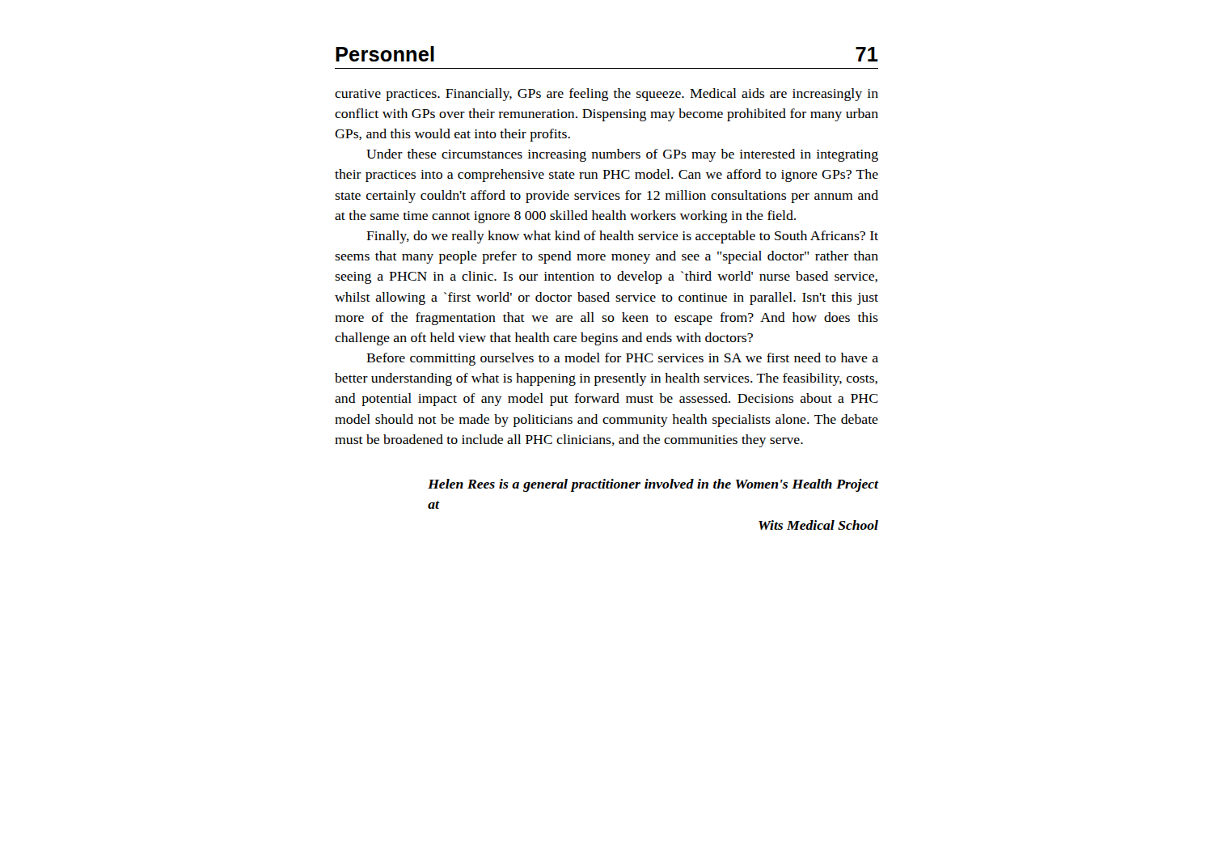Personnel 71
curative practices. Financially, GPs are feeling the squeeze. Medical aids are increasingly in conflict with GPs over their remuneration. Dispensing may become prohibited for many urban GPs, and this would eat into their profits.
Under these circumstances increasing numbers of GPs may be interested in integrating their practices into a comprehensive state run PHC model. Can we afford to ignore GPs? The state certainly couldn't afford to provide services for 12 million consultations per annum and at the same time cannot ignore 8 000 skilled health workers working in the field.
Finally, do we really know what kind of health service is acceptable to South Africans? It seems that many people prefer to spend more money and see a "special doctor" rather than seeing a PHCN in a clinic. Is our intention to develop a `third world' nurse based service, whilst allowing a `first world' or doctor based service to continue in parallel. Isn't this just more of the fragmentation that we are all so keen to escape from? And how does this challenge an oft held view that health care begins and ends with doctors?
Before committing ourselves to a model for PHC services in SA we first need to have a better understanding of what is happening in presently in health services. The feasibility, costs, and potential impact of any model put forward must be assessed. Decisions about a PHC model should not be made by politicians and community health specialists alone. The debate must be broadened to include all PHC clinicians, and the communities they serve.
Helen Rees is a general practitioner involved in the Women's Health Project at Wits Medical School